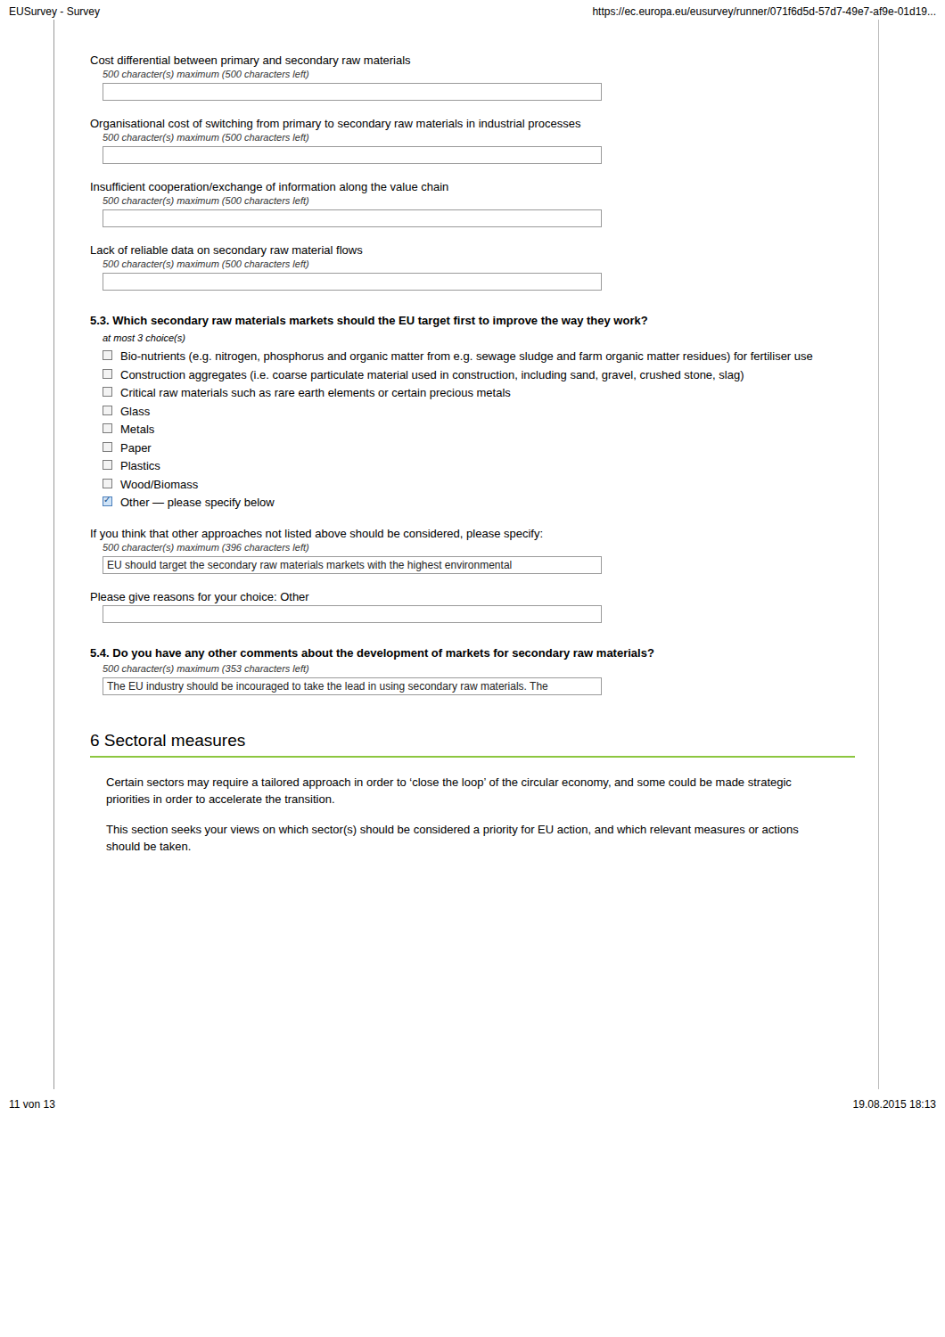EUSurvey - Survey
https://ec.europa.eu/eusurvey/runner/071f6d5d-57d7-49e7-af9e-01d19...
Cost differential between primary and secondary raw materials
500 character(s) maximum (500 characters left)
Organisational cost of switching from primary to secondary raw materials in industrial processes
500 character(s) maximum (500 characters left)
Insufficient cooperation/exchange of information along the value chain
500 character(s) maximum (500 characters left)
Lack of reliable data on secondary raw material flows
500 character(s) maximum (500 characters left)
5.3. Which secondary raw materials markets should the EU target first to improve the way they work?
at most 3 choice(s)
Bio-nutrients (e.g. nitrogen, phosphorus and organic matter from e.g. sewage sludge and farm organic matter residues) for fertiliser use
Construction aggregates (i.e. coarse particulate material used in construction, including sand, gravel, crushed stone, slag)
Critical raw materials such as rare earth elements or certain precious metals
Glass
Metals
Paper
Plastics
Wood/Biomass
Other — please specify below
If you think that other approaches not listed above should be considered, please specify:
500 character(s) maximum (396 characters left)
EU should target the secondary raw materials markets with the highest environmental
Please give reasons for your choice: Other
5.4. Do you have any other comments about the development of markets for secondary raw materials?
500 character(s) maximum (353 characters left)
The EU industry should be incouraged to take the lead in using secondary raw materials. The
6 Sectoral measures
Certain sectors may require a tailored approach in order to ‘close the loop’ of the circular economy, and some could be made strategic priorities in order to accelerate the transition.
This section seeks your views on which sector(s) should be considered a priority for EU action, and which relevant measures or actions should be taken.
11 von 13
19.08.2015 18:13